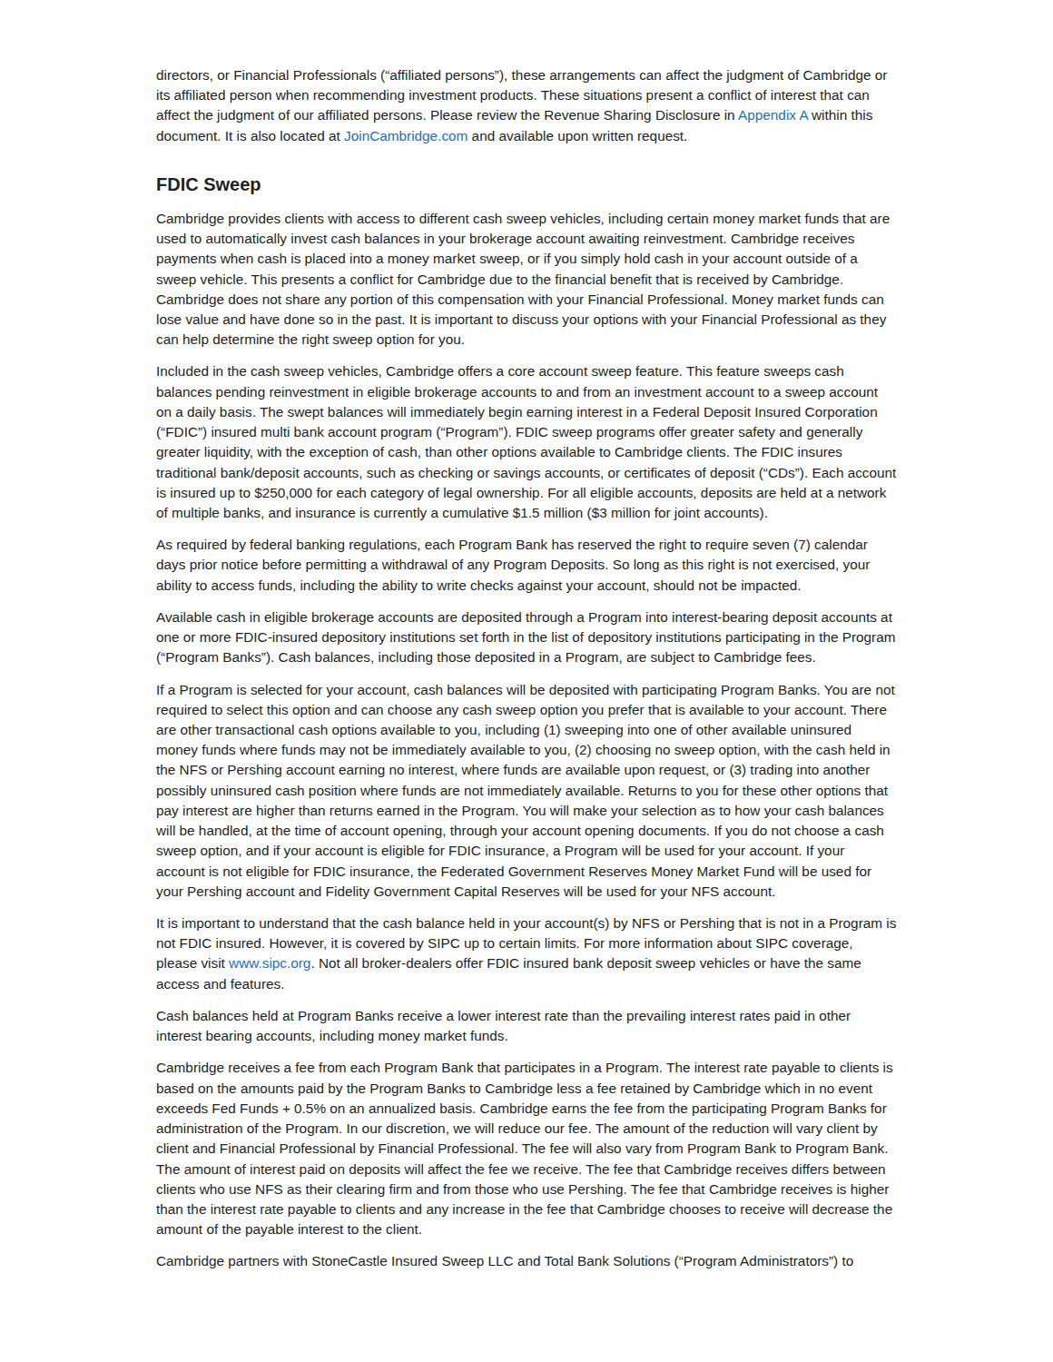directors, or Financial Professionals (“affiliated persons”), these arrangements can affect the judgment of Cambridge or its affiliated person when recommending investment products. These situations present a conflict of interest that can affect the judgment of our affiliated persons. Please review the Revenue Sharing Disclosure in Appendix A within this document. It is also located at JoinCambridge.com and available upon written request.
FDIC Sweep
Cambridge provides clients with access to different cash sweep vehicles, including certain money market funds that are used to automatically invest cash balances in your brokerage account awaiting reinvestment. Cambridge receives payments when cash is placed into a money market sweep, or if you simply hold cash in your account outside of a sweep vehicle. This presents a conflict for Cambridge due to the financial benefit that is received by Cambridge. Cambridge does not share any portion of this compensation with your Financial Professional. Money market funds can lose value and have done so in the past. It is important to discuss your options with your Financial Professional as they can help determine the right sweep option for you.
Included in the cash sweep vehicles, Cambridge offers a core account sweep feature. This feature sweeps cash balances pending reinvestment in eligible brokerage accounts to and from an investment account to a sweep account on a daily basis. The swept balances will immediately begin earning interest in a Federal Deposit Insured Corporation (“FDIC”) insured multi bank account program (“Program”). FDIC sweep programs offer greater safety and generally greater liquidity, with the exception of cash, than other options available to Cambridge clients. The FDIC insures traditional bank/deposit accounts, such as checking or savings accounts, or certificates of deposit (“CDs”). Each account is insured up to $250,000 for each category of legal ownership. For all eligible accounts, deposits are held at a network of multiple banks, and insurance is currently a cumulative $1.5 million ($3 million for joint accounts).
As required by federal banking regulations, each Program Bank has reserved the right to require seven (7) calendar days prior notice before permitting a withdrawal of any Program Deposits. So long as this right is not exercised, your ability to access funds, including the ability to write checks against your account, should not be impacted.
Available cash in eligible brokerage accounts are deposited through a Program into interest-bearing deposit accounts at one or more FDIC-insured depository institutions set forth in the list of depository institutions participating in the Program (“Program Banks”). Cash balances, including those deposited in a Program, are subject to Cambridge fees.
If a Program is selected for your account, cash balances will be deposited with participating Program Banks. You are not required to select this option and can choose any cash sweep option you prefer that is available to your account. There are other transactional cash options available to you, including (1) sweeping into one of other available uninsured money funds where funds may not be immediately available to you, (2) choosing no sweep option, with the cash held in the NFS or Pershing account earning no interest, where funds are available upon request, or (3) trading into another possibly uninsured cash position where funds are not immediately available. Returns to you for these other options that pay interest are higher than returns earned in the Program. You will make your selection as to how your cash balances will be handled, at the time of account opening, through your account opening documents. If you do not choose a cash sweep option, and if your account is eligible for FDIC insurance, a Program will be used for your account. If your account is not eligible for FDIC insurance, the Federated Government Reserves Money Market Fund will be used for your Pershing account and Fidelity Government Capital Reserves will be used for your NFS account.
It is important to understand that the cash balance held in your account(s) by NFS or Pershing that is not in a Program is not FDIC insured. However, it is covered by SIPC up to certain limits. For more information about SIPC coverage, please visit www.sipc.org. Not all broker-dealers offer FDIC insured bank deposit sweep vehicles or have the same access and features.
Cash balances held at Program Banks receive a lower interest rate than the prevailing interest rates paid in other interest bearing accounts, including money market funds.
Cambridge receives a fee from each Program Bank that participates in a Program. The interest rate payable to clients is based on the amounts paid by the Program Banks to Cambridge less a fee retained by Cambridge which in no event exceeds Fed Funds + 0.5% on an annualized basis. Cambridge earns the fee from the participating Program Banks for administration of the Program. In our discretion, we will reduce our fee. The amount of the reduction will vary client by client and Financial Professional by Financial Professional. The fee will also vary from Program Bank to Program Bank. The amount of interest paid on deposits will affect the fee we receive. The fee that Cambridge receives differs between clients who use NFS as their clearing firm and from those who use Pershing. The fee that Cambridge receives is higher than the interest rate payable to clients and any increase in the fee that Cambridge chooses to receive will decrease the amount of the payable interest to the client.
Cambridge partners with StoneCastle Insured Sweep LLC and Total Bank Solutions (“Program Administrators”) to